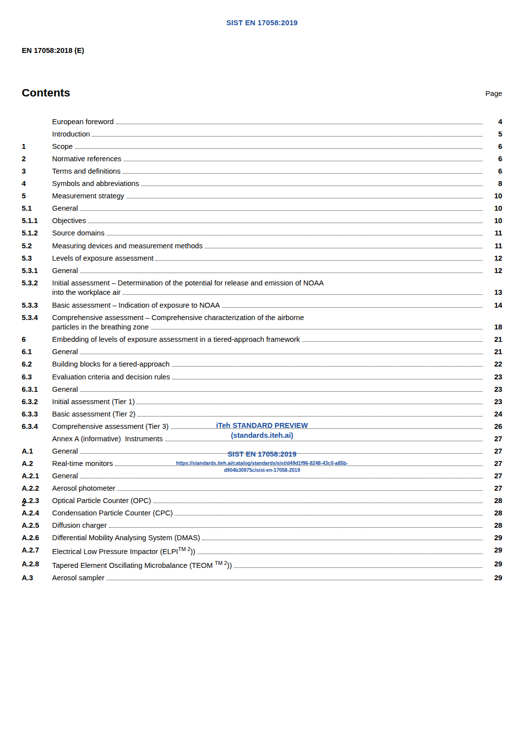SIST EN 17058:2019
EN 17058:2018 (E)
Contents
Page
| | European foreword | 4 |
| | Introduction | 5 |
| 1 | Scope | 6 |
| 2 | Normative references | 6 |
| 3 | Terms and definitions | 6 |
| 4 | Symbols and abbreviations | 8 |
| 5 | Measurement strategy | 10 |
| 5.1 | General | 10 |
| 5.1.1 | Objectives | 10 |
| 5.1.2 | Source domains | 11 |
| 5.2 | Measuring devices and measurement methods | 11 |
| 5.3 | Levels of exposure assessment | 12 |
| 5.3.1 | General | 12 |
| 5.3.2 | Initial assessment – Determination of the potential for release and emission of NOAA into the workplace air | 13 |
| 5.3.3 | Basic assessment – Indication of exposure to NOAA | 14 |
| 5.3.4 | Comprehensive assessment – Comprehensive characterization of the airborne particles in the breathing zone | 18 |
| 6 | Embedding of levels of exposure assessment in a tiered-approach framework | 21 |
| 6.1 | General | 21 |
| 6.2 | Building blocks for a tiered-approach | 22 |
| 6.3 | Evaluation criteria and decision rules | 23 |
| 6.3.1 | General | 23 |
| 6.3.2 | Initial assessment (Tier 1) | 23 |
| 6.3.3 | Basic assessment (Tier 2) | 24 |
| 6.3.4 | Comprehensive assessment (Tier 3) | 26 |
| | Annex A (informative) Instruments | 27 |
| A.1 | General | 27 |
| A.2 | Real-time monitors | 27 |
| A.2.1 | General | 27 |
| A.2.2 | Aerosol photometer | 27 |
| A.2.3 | Optical Particle Counter (OPC) | 28 |
| A.2.4 | Condensation Particle Counter (CPC) | 28 |
| A.2.5 | Diffusion charger | 28 |
| A.2.6 | Differential Mobility Analysing System (DMAS) | 29 |
| A.2.7 | Electrical Low Pressure Impactor (ELPI TM 2 )) | 29 |
| A.2.8 | Tapered Element Oscillating Microbalance (TEOM TM 2 )) | 29 |
| A.3 | Aerosol sampler | 29 |
iTeh STANDARD PREVIEW
(standards.iteh.ai)
SIST EN 17058:2019
https://standards.iteh.ai/catalog/standards/sist/d49d1f96-8248-43c0-a85b-
d904b30975c/sist-en-17058-2019
2